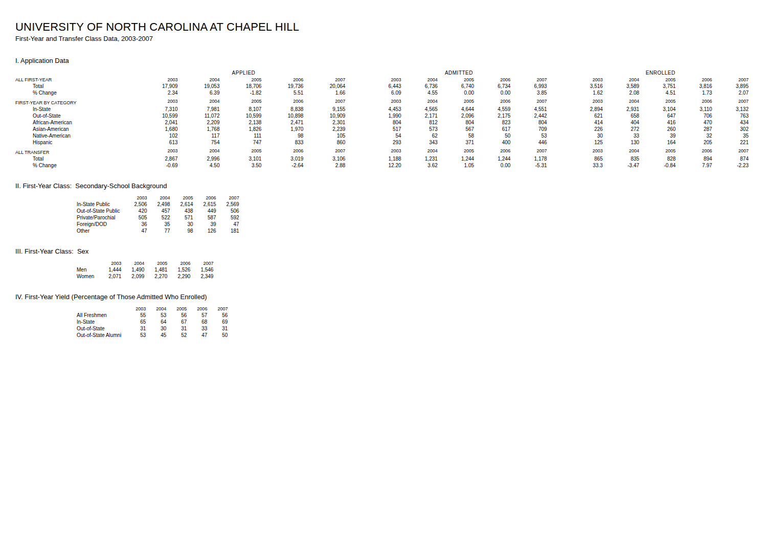UNIVERSITY OF NORTH CAROLINA AT CHAPEL HILL
First-Year and Transfer Class Data, 2003-2007
I. Application Data
| | APPLIED | | ADMITTED | | ENROLLED |
| --- | --- | --- | --- | --- | --- |
| ALL FIRST-YEAR | 2003 | 2004 | 2005 | 2006 | 2007 | | 2003 | 2004 | 2005 | 2006 | 2007 | | 2003 | 2004 | 2005 | 2006 | 2007 |
| Total | 17,909 | 19,053 | 18,706 | 19,736 | 20,064 | | 6,443 | 6,736 | 6,740 | 6,734 | 6,993 | | 3,516 | 3,589 | 3,751 | 3,816 | 3,895 |
| % Change | 2.34 | 6.39 | -1.82 | 5.51 | 1.66 | | 6.09 | 4.55 | 0.00 | 0.00 | 3.85 | | 1.62 | 2.08 | 4.51 | 1.73 | 2.07 |
| FIRST-YEAR BY CATEGORY | 2003 | 2004 | 2005 | 2006 | 2007 | | 2003 | 2004 | 2005 | 2006 | 2007 | | 2003 | 2004 | 2005 | 2006 | 2007 |
| In-State | 7,310 | 7,981 | 8,107 | 8,838 | 9,155 | | 4,453 | 4,565 | 4,644 | 4,559 | 4,551 | | 2,894 | 2,931 | 3,104 | 3,110 | 3,132 |
| Out-of-State | 10,599 | 11,072 | 10,599 | 10,898 | 10,909 | | 1,990 | 2,171 | 2,096 | 2,175 | 2,442 | | 621 | 658 | 647 | 706 | 763 |
| African-American | 2,041 | 2,209 | 2,138 | 2,471 | 2,301 | | 804 | 812 | 804 | 823 | 804 | | 414 | 404 | 416 | 470 | 434 |
| Asian-American | 1,680 | 1,768 | 1,826 | 1,970 | 2,239 | | 517 | 573 | 567 | 617 | 709 | | 226 | 272 | 260 | 287 | 302 |
| Native-American | 102 | 117 | 111 | 98 | 105 | | 54 | 62 | 58 | 50 | 53 | | 30 | 33 | 39 | 32 | 35 |
| Hispanic | 613 | 754 | 747 | 833 | 860 | | 293 | 343 | 371 | 400 | 446 | | 125 | 130 | 164 | 205 | 221 |
| ALL TRANSFER | 2003 | 2004 | 2005 | 2006 | 2007 | | 2003 | 2004 | 2005 | 2006 | 2007 | | 2003 | 2004 | 2005 | 2006 | 2007 |
| Total | 2,867 | 2,996 | 3,101 | 3,019 | 3,106 | | 1,188 | 1,231 | 1,244 | 1,244 | 1,178 | | 865 | 835 | 828 | 894 | 874 |
| % Change | -0.69 | 4.50 | 3.50 | -2.64 | 2.88 | | 12.20 | 3.62 | 1.05 | 0.00 | -5.31 | | 33.3 | -3.47 | -0.84 | 7.97 | -2.23 |
II. First-Year Class: Secondary-School Background
| | 2003 | 2004 | 2005 | 2006 | 2007 |
| --- | --- | --- | --- | --- | --- |
| In-State Public | 2,506 | 2,498 | 2,614 | 2,615 | 2,569 |
| Out-of-State Public | 420 | 457 | 438 | 449 | 506 |
| Private/Parochial | 505 | 522 | 571 | 587 | 592 |
| Foreign/DOD | 36 | 35 | 30 | 39 | 47 |
| Other | 47 | 77 | 98 | 126 | 181 |
III. First-Year Class: Sex
| | 2003 | 2004 | 2005 | 2006 | 2007 |
| --- | --- | --- | --- | --- | --- |
| Men | 1,444 | 1,490 | 1,481 | 1,526 | 1,546 |
| Women | 2,071 | 2,099 | 2,270 | 2,290 | 2,349 |
IV. First-Year Yield (Percentage of Those Admitted Who Enrolled)
| | 2003 | 2004 | 2005 | 2006 | 2007 |
| --- | --- | --- | --- | --- | --- |
| All Freshmen | 55 | 53 | 56 | 57 | 56 |
| In-State | 65 | 64 | 67 | 68 | 69 |
| Out-of-State | 31 | 30 | 31 | 33 | 31 |
| Out-of-State Alumni | 53 | 45 | 52 | 47 | 50 |